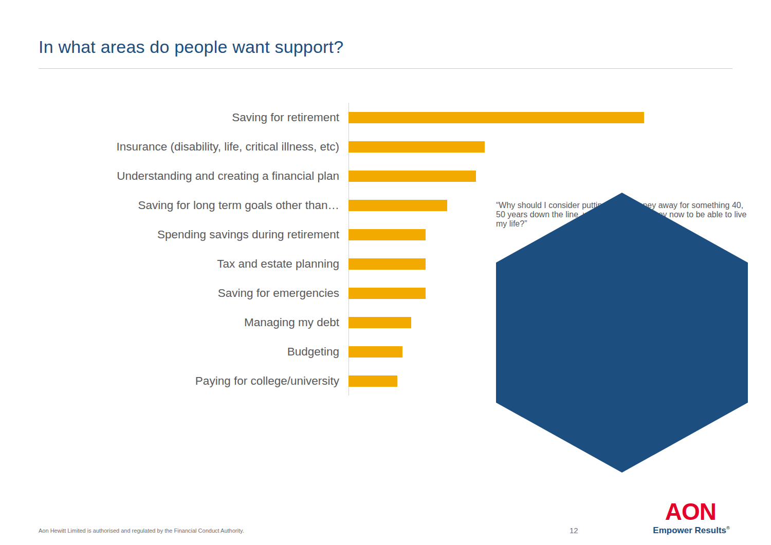In what areas do people want support?
Saving for retirement
Insurance (disability, life, critical illness, etc)
Understanding and creating a financial plan
Saving for long term goals other than…
Spending savings during retirement
Tax and estate planning
Saving for emergencies
Managing my debt
Budgeting
Paying for college/university
“Why should I consider putting some money away for something 40, 50 years down the line, when I want my money now to be able to live my life?”
Aon Hewitt Limited is authorised and regulated by the Financial Conduct Authority.
12
AON
Empower Results®